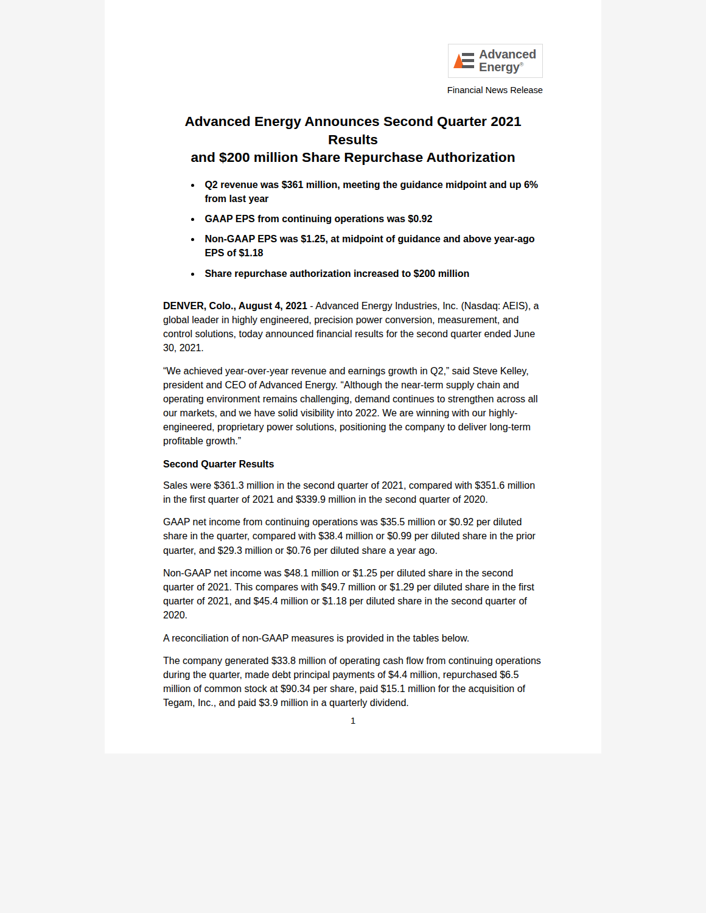Advanced
Energy®
Financial News Release
Advanced Energy Announces Second Quarter 2021 Results
and $200 million Share Repurchase Authorization
Q2 revenue was $361 million, meeting the guidance midpoint and up 6% from last year
GAAP EPS from continuing operations was $0.92
Non-GAAP EPS was $1.25, at midpoint of guidance and above year-ago EPS of $1.18
Share repurchase authorization increased to $200 million
DENVER, Colo., August 4, 2021 - Advanced Energy Industries, Inc. (Nasdaq: AEIS), a global leader in highly engineered, precision power conversion, measurement, and control solutions, today announced financial results for the second quarter ended June 30, 2021.
“We achieved year-over-year revenue and earnings growth in Q2,” said Steve Kelley, president and CEO of Advanced Energy. “Although the near-term supply chain and operating environment remains challenging, demand continues to strengthen across all our markets, and we have solid visibility into 2022. We are winning with our highly-engineered, proprietary power solutions, positioning the company to deliver long-term profitable growth.”
Second Quarter Results
Sales were $361.3 million in the second quarter of 2021, compared with $351.6 million in the first quarter of 2021 and $339.9 million in the second quarter of 2020.
GAAP net income from continuing operations was $35.5 million or $0.92 per diluted share in the quarter, compared with $38.4 million or $0.99 per diluted share in the prior quarter, and $29.3 million or $0.76 per diluted share a year ago.
Non-GAAP net income was $48.1 million or $1.25 per diluted share in the second quarter of 2021. This compares with $49.7 million or $1.29 per diluted share in the first quarter of 2021, and $45.4 million or $1.18 per diluted share in the second quarter of 2020.
A reconciliation of non-GAAP measures is provided in the tables below.
The company generated $33.8 million of operating cash flow from continuing operations during the quarter, made debt principal payments of $4.4 million, repurchased $6.5 million of common stock at $90.34 per share, paid $15.1 million for the acquisition of Tegam, Inc., and paid $3.9 million in a quarterly dividend.
1